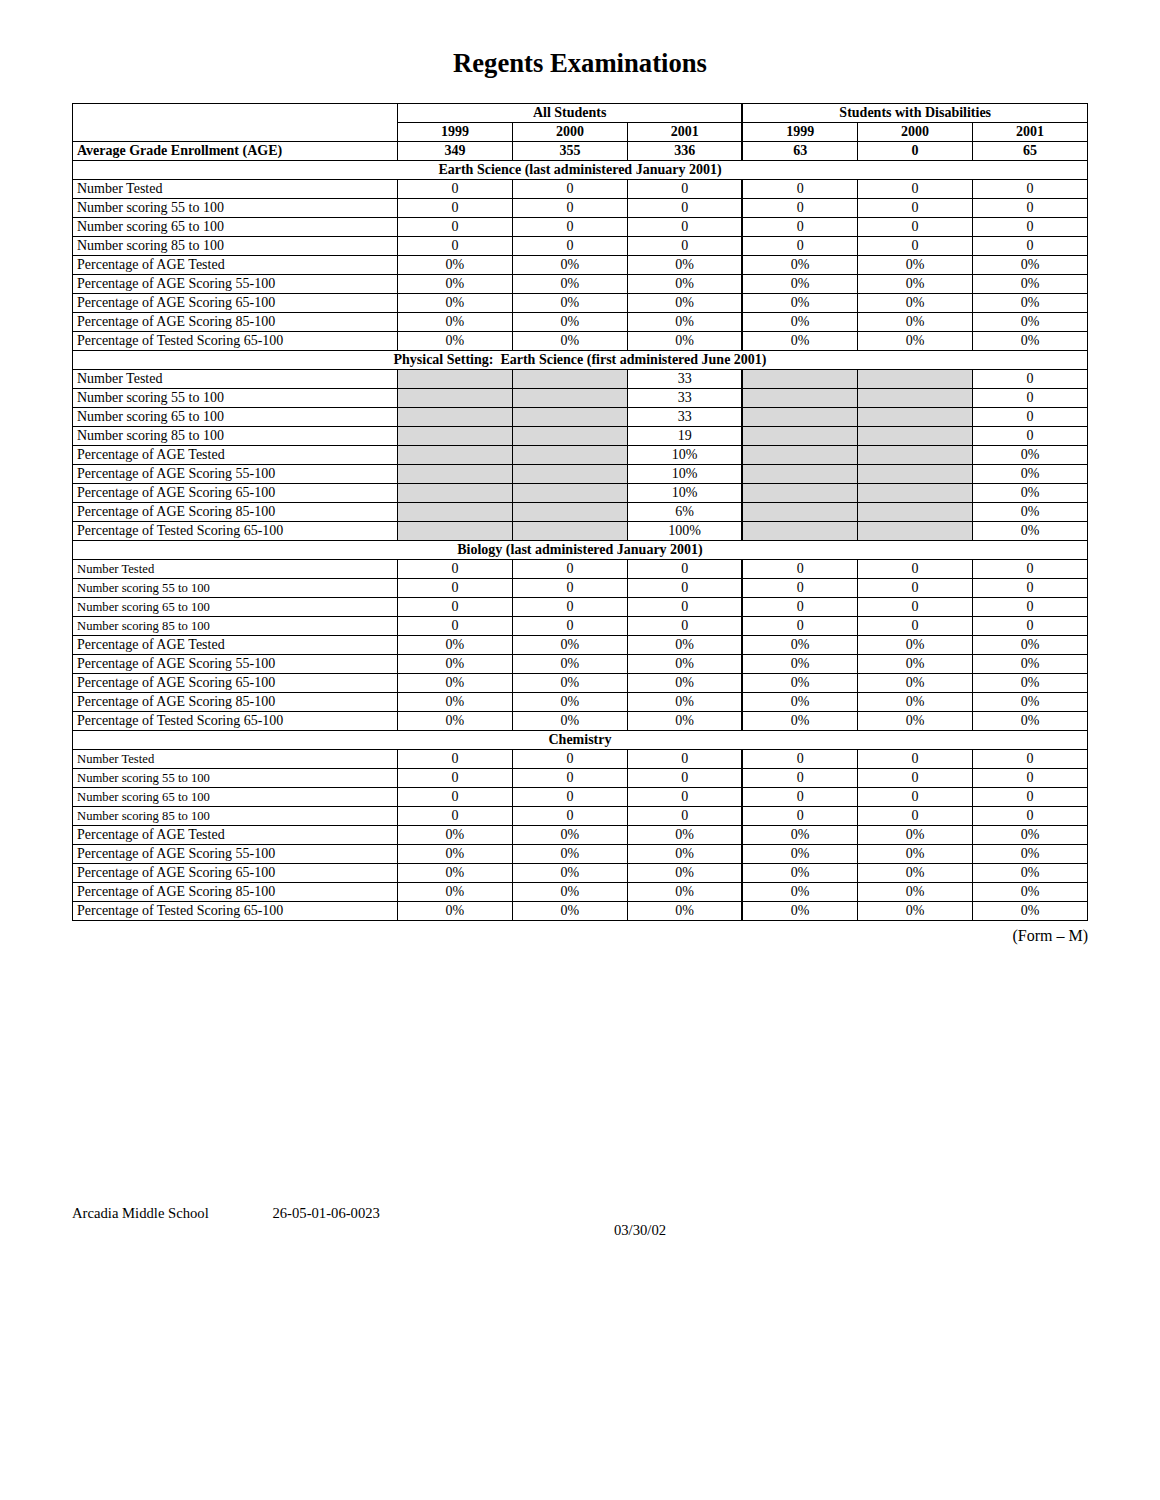Regents Examinations
| | All Students | Students with Disabilities |
| --- | --- | --- |
| 1999 | 2000 | 2001 | 1999 | 2000 | 2001 |
| Average Grade Enrollment (AGE) | 349 | 355 | 336 | 63 | 0 | 65 |
| Earth Science (last administered January 2001) |
| Number Tested | 0 | 0 | 0 | 0 | 0 | 0 |
| Number scoring 55 to 100 | 0 | 0 | 0 | 0 | 0 | 0 |
| Number scoring 65 to 100 | 0 | 0 | 0 | 0 | 0 | 0 |
| Number scoring 85 to 100 | 0 | 0 | 0 | 0 | 0 | 0 |
| Percentage of AGE Tested | 0% | 0% | 0% | 0% | 0% | 0% |
| Percentage of AGE Scoring 55-100 | 0% | 0% | 0% | 0% | 0% | 0% |
| Percentage of AGE Scoring 65-100 | 0% | 0% | 0% | 0% | 0% | 0% |
| Percentage of AGE Scoring 85-100 | 0% | 0% | 0% | 0% | 0% | 0% |
| Percentage of Tested Scoring 65-100 | 0% | 0% | 0% | 0% | 0% | 0% |
| Physical Setting: Earth Science (first administered June 2001) |
| Number Tested | | | 33 | | | 0 |
| Number scoring 55 to 100 | | | 33 | | | 0 |
| Number scoring 65 to 100 | | | 33 | | | 0 |
| Number scoring 85 to 100 | | | 19 | | | 0 |
| Percentage of AGE Tested | | | 10% | | | 0% |
| Percentage of AGE Scoring 55-100 | | | 10% | | | 0% |
| Percentage of AGE Scoring 65-100 | | | 10% | | | 0% |
| Percentage of AGE Scoring 85-100 | | | 6% | | | 0% |
| Percentage of Tested Scoring 65-100 | | | 100% | | | 0% |
| Biology (last administered January 2001) |
| Number Tested | 0 | 0 | 0 | 0 | 0 | 0 |
| Number scoring 55 to 100 | 0 | 0 | 0 | 0 | 0 | 0 |
| Number scoring 65 to 100 | 0 | 0 | 0 | 0 | 0 | 0 |
| Number scoring 85 to 100 | 0 | 0 | 0 | 0 | 0 | 0 |
| Percentage of AGE Tested | 0% | 0% | 0% | 0% | 0% | 0% |
| Percentage of AGE Scoring 55-100 | 0% | 0% | 0% | 0% | 0% | 0% |
| Percentage of AGE Scoring 65-100 | 0% | 0% | 0% | 0% | 0% | 0% |
| Percentage of AGE Scoring 85-100 | 0% | 0% | 0% | 0% | 0% | 0% |
| Percentage of Tested Scoring 65-100 | 0% | 0% | 0% | 0% | 0% | 0% |
| Chemistry |
| Number Tested | 0 | 0 | 0 | 0 | 0 | 0 |
| Number scoring 55 to 100 | 0 | 0 | 0 | 0 | 0 | 0 |
| Number scoring 65 to 100 | 0 | 0 | 0 | 0 | 0 | 0 |
| Number scoring 85 to 100 | 0 | 0 | 0 | 0 | 0 | 0 |
| Percentage of AGE Tested | 0% | 0% | 0% | 0% | 0% | 0% |
| Percentage of AGE Scoring 55-100 | 0% | 0% | 0% | 0% | 0% | 0% |
| Percentage of AGE Scoring 65-100 | 0% | 0% | 0% | 0% | 0% | 0% |
| Percentage of AGE Scoring 85-100 | 0% | 0% | 0% | 0% | 0% | 0% |
| Percentage of Tested Scoring 65-100 | 0% | 0% | 0% | 0% | 0% | 0% |
(Form – M)
Arcadia Middle School 26-05-01-06-0023
03/30/02